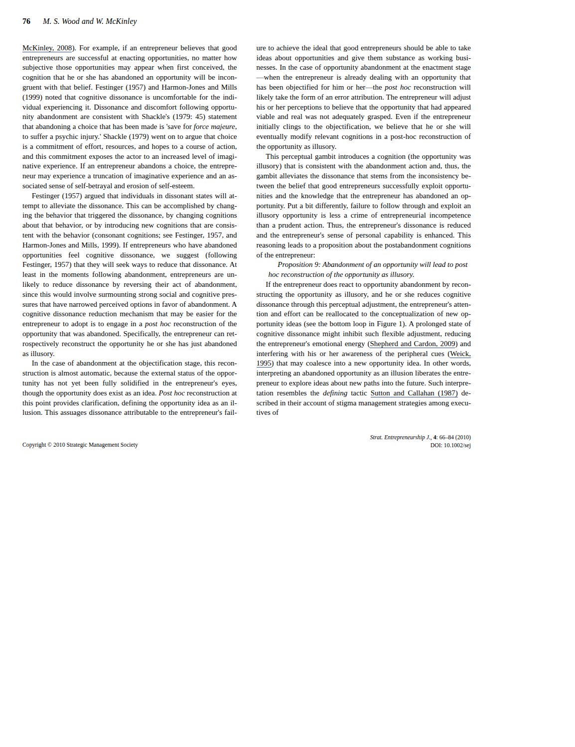76 M. S. Wood and W. McKinley
McKinley, 2008). For example, if an entrepreneur believes that good entrepreneurs are successful at enacting opportunities, no matter how subjective those opportunities may appear when first conceived, the cognition that he or she has abandoned an opportunity will be incongruent with that belief. Festinger (1957) and Harmon-Jones and Mills (1999) noted that cognitive dissonance is uncomfortable for the individual experiencing it. Dissonance and discomfort following opportunity abandonment are consistent with Shackle's (1979: 45) statement that abandoning a choice that has been made is 'save for force majeure, to suffer a psychic injury.' Shackle (1979) went on to argue that choice is a commitment of effort, resources, and hopes to a course of action, and this commitment exposes the actor to an increased level of imaginative experience. If an entrepreneur abandons a choice, the entrepreneur may experience a truncation of imaginative experience and an associated sense of self-betrayal and erosion of self-esteem.
Festinger (1957) argued that individuals in dissonant states will attempt to alleviate the dissonance. This can be accomplished by changing the behavior that triggered the dissonance, by changing cognitions about that behavior, or by introducing new cognitions that are consistent with the behavior (consonant cognitions; see Festinger, 1957, and Harmon-Jones and Mills, 1999). If entrepreneurs who have abandoned opportunities feel cognitive dissonance, we suggest (following Festinger, 1957) that they will seek ways to reduce that dissonance. At least in the moments following abandonment, entrepreneurs are unlikely to reduce dissonance by reversing their act of abandonment, since this would involve surmounting strong social and cognitive pressures that have narrowed perceived options in favor of abandonment. A cognitive dissonance reduction mechanism that may be easier for the entrepreneur to adopt is to engage in a post hoc reconstruction of the opportunity that was abandoned. Specifically, the entrepreneur can retrospectively reconstruct the opportunity he or she has just abandoned as illusory.
In the case of abandonment at the objectification stage, this reconstruction is almost automatic, because the external status of the opportunity has not yet been fully solidified in the entrepreneur's eyes, though the opportunity does exist as an idea. Post hoc reconstruction at this point provides clarification, defining the opportunity idea as an illusion. This assuages dissonance attributable to the entrepreneur's failure to achieve the ideal that good entrepreneurs should be able to take ideas about opportunities and give them substance as working businesses. In the case of opportunity abandonment at the enactment stage—when the entrepreneur is already dealing with an opportunity that has been objectified for him or her—the post hoc reconstruction will likely take the form of an error attribution. The entrepreneur will adjust his or her perceptions to believe that the opportunity that had appeared viable and real was not adequately grasped. Even if the entrepreneur initially clings to the objectification, we believe that he or she will eventually modify relevant cognitions in a post-hoc reconstruction of the opportunity as illusory.
This perceptual gambit introduces a cognition (the opportunity was illusory) that is consistent with the abandonment action and, thus, the gambit alleviates the dissonance that stems from the inconsistency between the belief that good entrepreneurs successfully exploit opportunities and the knowledge that the entrepreneur has abandoned an opportunity. Put a bit differently, failure to follow through and exploit an illusory opportunity is less a crime of entrepreneurial incompetence than a prudent action. Thus, the entrepreneur's dissonance is reduced and the entrepreneur's sense of personal capability is enhanced. This reasoning leads to a proposition about the postabandonment cognitions of the entrepreneur:
Proposition 9: Abandonment of an opportunity will lead to post hoc reconstruction of the opportunity as illusory.
If the entrepreneur does react to opportunity abandonment by reconstructing the opportunity as illusory, and he or she reduces cognitive dissonance through this perceptual adjustment, the entrepreneur's attention and effort can be reallocated to the conceptualization of new opportunity ideas (see the bottom loop in Figure 1). A prolonged state of cognitive dissonance might inhibit such flexible adjustment, reducing the entrepreneur's emotional energy (Shepherd and Cardon, 2009) and interfering with his or her awareness of the peripheral cues (Weick, 1995) that may coalesce into a new opportunity idea. In other words, interpreting an abandoned opportunity as an illusion liberates the entrepreneur to explore ideas about new paths into the future. Such interpretation resembles the defining tactic Sutton and Callahan (1987) described in their account of stigma management strategies among executives of
Copyright © 2010 Strategic Management Society
Strat. Entrepreneurship J., 4: 66–84 (2010)
DOI: 10.1002/sej